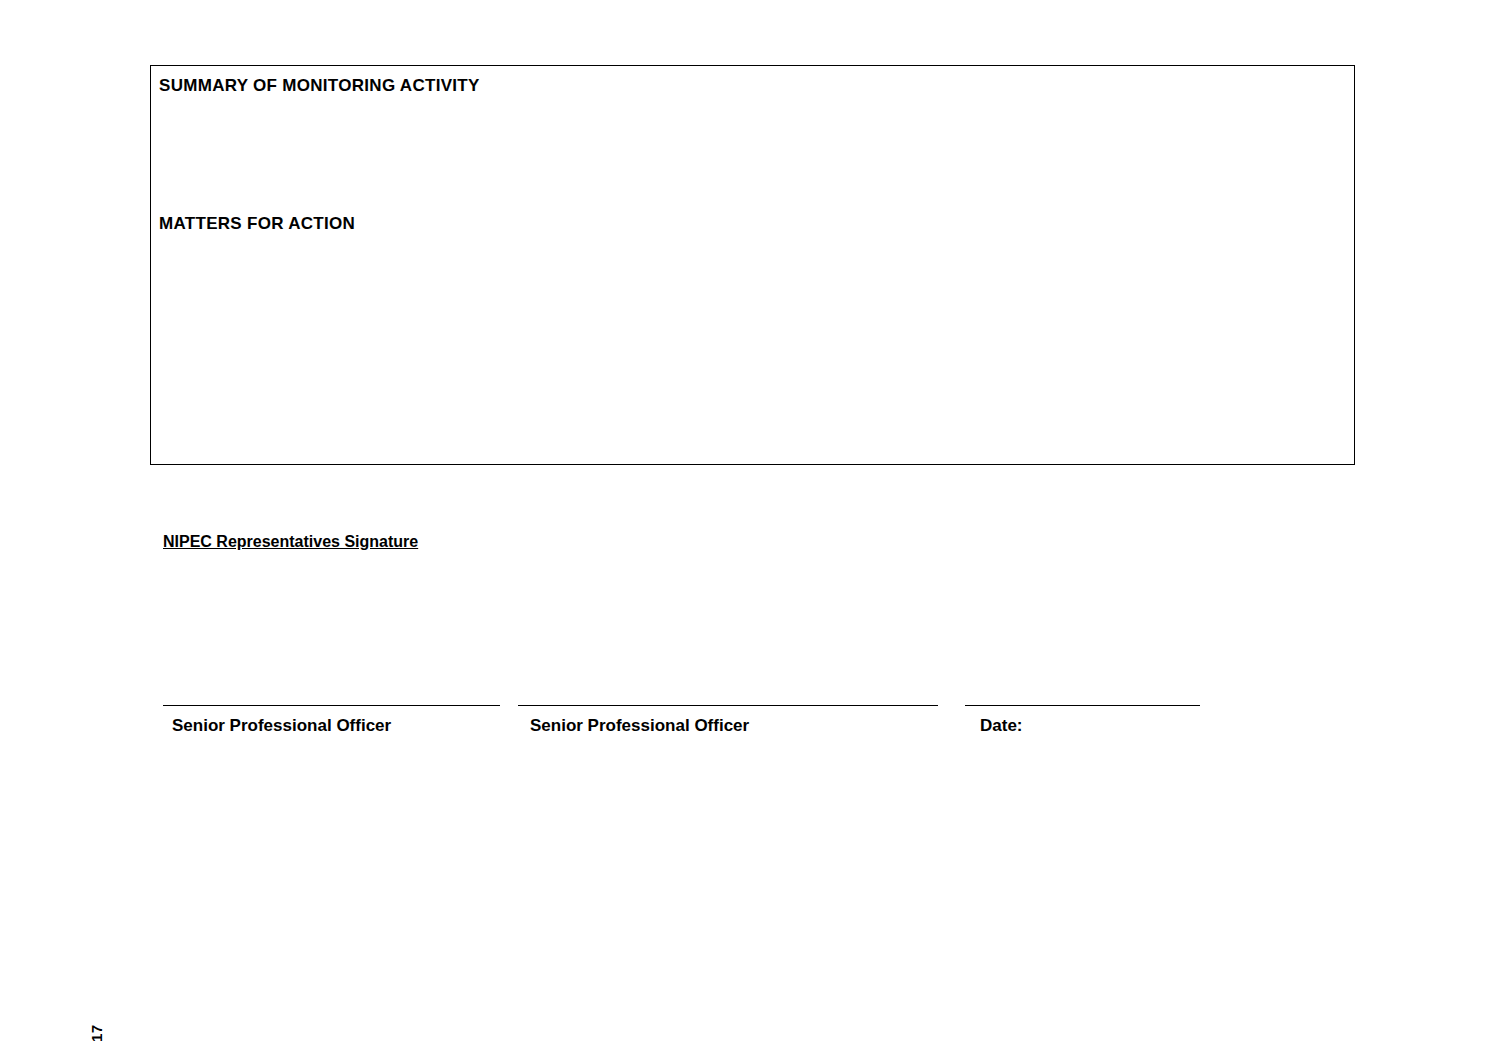SUMMARY OF MONITORING ACTIVITY
MATTERS FOR ACTION
NIPEC Representatives Signature
Senior Professional Officer
Senior Professional Officer
Date:
17